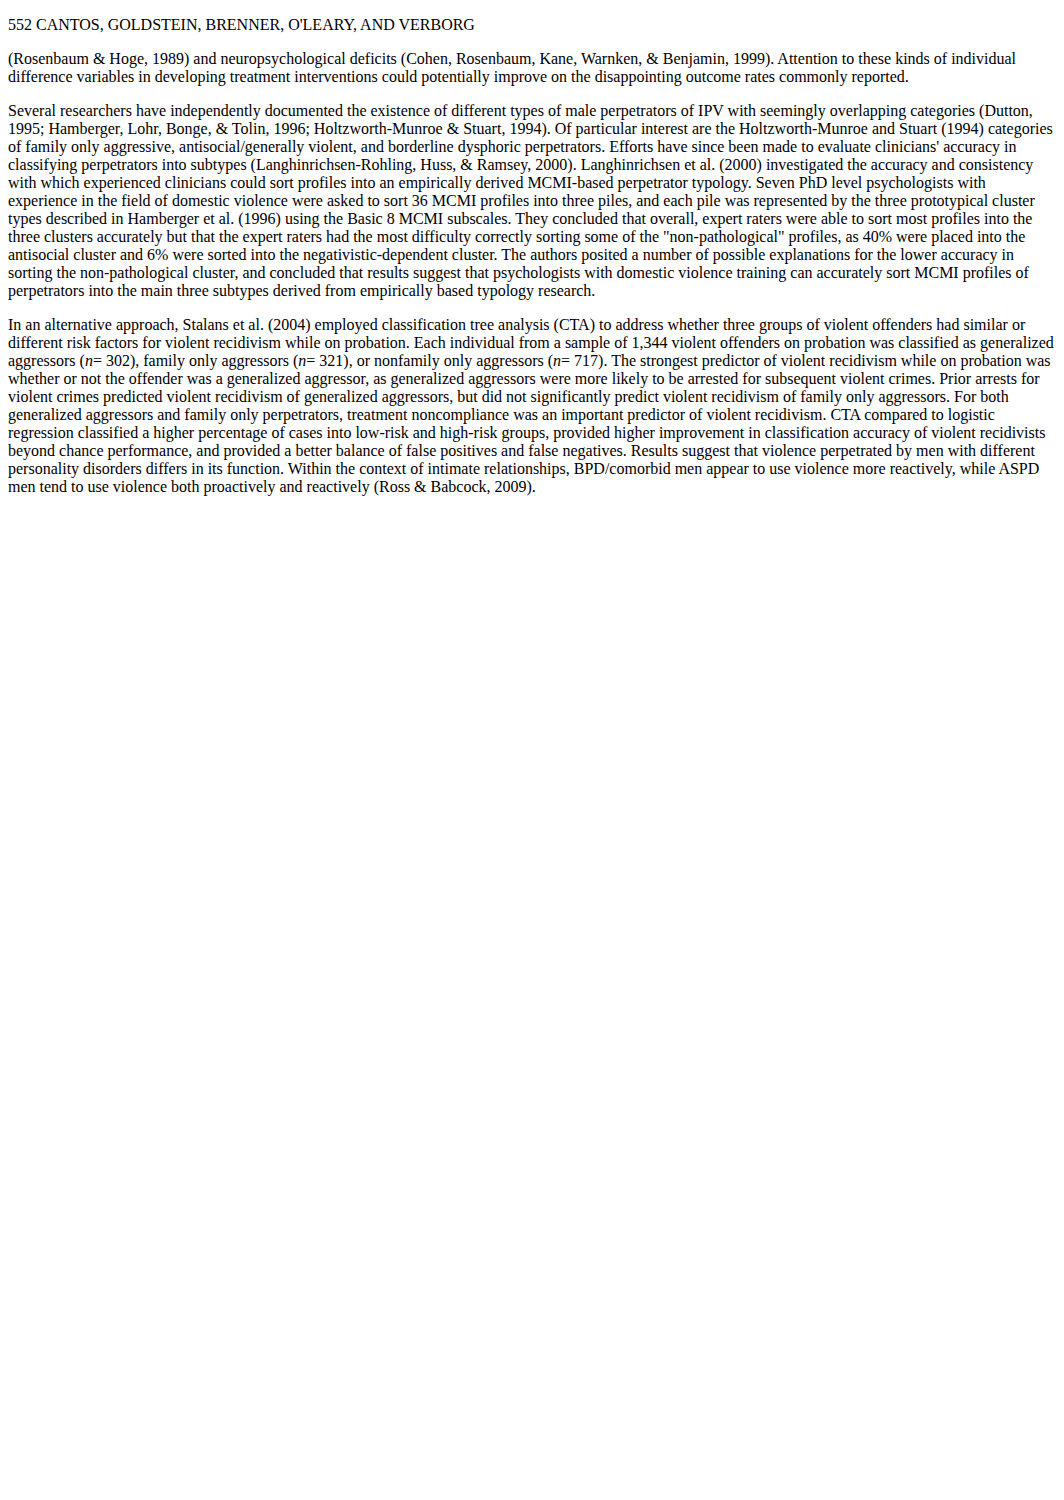552 CANTOS, GOLDSTEIN, BRENNER, O'LEARY, AND VERBORG
(Rosenbaum & Hoge, 1989) and neuropsychological deficits (Cohen, Rosenbaum, Kane, Warnken, & Benjamin, 1999). Attention to these kinds of individual difference variables in developing treatment interventions could potentially improve on the disappointing outcome rates commonly reported.
Several researchers have independently documented the existence of different types of male perpetrators of IPV with seemingly overlapping categories (Dutton, 1995; Hamberger, Lohr, Bonge, & Tolin, 1996; Holtzworth-Munroe & Stuart, 1994). Of particular interest are the Holtzworth-Munroe and Stuart (1994) categories of family only aggressive, antisocial/generally violent, and borderline dysphoric perpetrators. Efforts have since been made to evaluate clinicians' accuracy in classifying perpetrators into subtypes (Langhinrichsen-Rohling, Huss, & Ramsey, 2000). Langhinrichsen et al. (2000) investigated the accuracy and consistency with which experienced clinicians could sort profiles into an empirically derived MCMI-based perpetrator typology. Seven PhD level psychologists with experience in the field of domestic violence were asked to sort 36 MCMI profiles into three piles, and each pile was represented by the three prototypical cluster types described in Hamberger et al. (1996) using the Basic 8 MCMI subscales. They concluded that overall, expert raters were able to sort most profiles into the three clusters accurately but that the expert raters had the most difficulty correctly sorting some of the "non-pathological" profiles, as 40% were placed into the antisocial cluster and 6% were sorted into the negativistic-dependent cluster. The authors posited a number of possible explanations for the lower accuracy in sorting the non-pathological cluster, and concluded that results suggest that psychologists with domestic violence training can accurately sort MCMI profiles of perpetrators into the main three subtypes derived from empirically based typology research.
In an alternative approach, Stalans et al. (2004) employed classification tree analysis (CTA) to address whether three groups of violent offenders had similar or different risk factors for violent recidivism while on probation. Each individual from a sample of 1,344 violent offenders on probation was classified as generalized aggressors (n= 302), family only aggressors (n= 321), or nonfamily only aggressors (n= 717). The strongest predictor of violent recidivism while on probation was whether or not the offender was a generalized aggressor, as generalized aggressors were more likely to be arrested for subsequent violent crimes. Prior arrests for violent crimes predicted violent recidivism of generalized aggressors, but did not significantly predict violent recidivism of family only aggressors. For both generalized aggressors and family only perpetrators, treatment noncompliance was an important predictor of violent recidivism. CTA compared to logistic regression classified a higher percentage of cases into low-risk and high-risk groups, provided higher improvement in classification accuracy of violent recidivists beyond chance performance, and provided a better balance of false positives and false negatives. Results suggest that violence perpetrated by men with different personality disorders differs in its function. Within the context of intimate relationships, BPD/comorbid men appear to use violence more reactively, while ASPD men tend to use violence both proactively and reactively (Ross & Babcock, 2009).